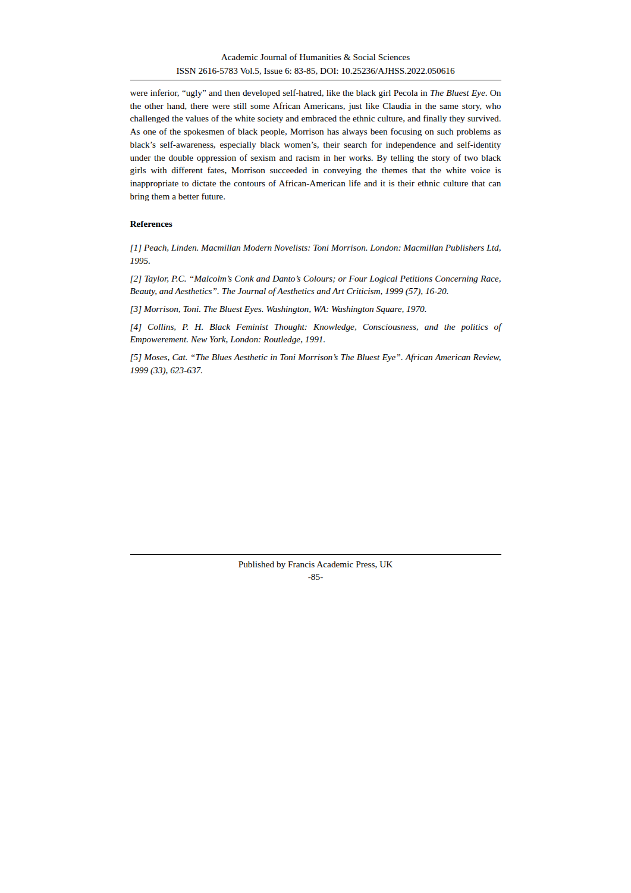Academic Journal of Humanities & Social Sciences
ISSN 2616-5783 Vol.5, Issue 6: 83-85, DOI: 10.25236/AJHSS.2022.050616
were inferior, “ugly” and then developed self-hatred, like the black girl Pecola in The Bluest Eye. On the other hand, there were still some African Americans, just like Claudia in the same story, who challenged the values of the white society and embraced the ethnic culture, and finally they survived. As one of the spokesmen of black people, Morrison has always been focusing on such problems as black’s self-awareness, especially black women’s, their search for independence and self-identity under the double oppression of sexism and racism in her works. By telling the story of two black girls with different fates, Morrison succeeded in conveying the themes that the white voice is inappropriate to dictate the contours of African-American life and it is their ethnic culture that can bring them a better future.
References
[1] Peach, Linden. Macmillan Modern Novelists: Toni Morrison. London: Macmillan Publishers Ltd, 1995.
[2] Taylor, P.C. “Malcolm’s Conk and Danto’s Colours; or Four Logical Petitions Concerning Race, Beauty, and Aesthetics”. The Journal of Aesthetics and Art Criticism, 1999 (57), 16-20.
[3] Morrison, Toni. The Bluest Eyes. Washington, WA: Washington Square, 1970.
[4] Collins, P. H. Black Feminist Thought: Knowledge, Consciousness, and the politics of Empowerement. New York, London: Routledge, 1991.
[5] Moses, Cat. “The Blues Aesthetic in Toni Morrison’s The Bluest Eye”. African American Review, 1999 (33), 623-637.
Published by Francis Academic Press, UK
-85-